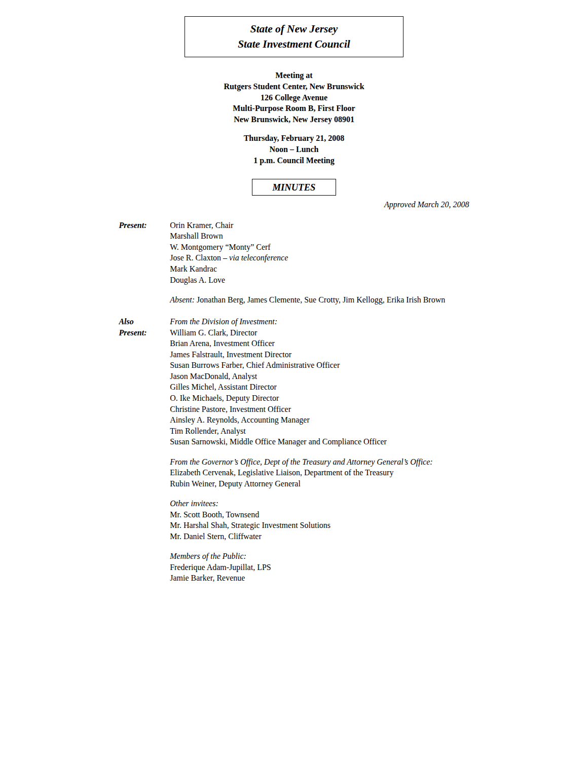State of New Jersey
State Investment Council
Meeting at
Rutgers Student Center, New Brunswick
126 College Avenue
Multi-Purpose Room B, First Floor
New Brunswick, New Jersey 08901
Thursday, February 21, 2008
Noon – Lunch
1 p.m. Council Meeting
MINUTES
Approved March 20, 2008
| Present: | Orin Kramer, Chair Marshall Brown W. Montgomery “Monty” Cerf Jose R. Claxton – via teleconference Mark Kandrac Douglas A. Love Absent: Jonathan Berg, James Clemente, Sue Crotty, Jim Kellogg, Erika Irish Brown |
| Also Present: | From the Division of Investment: William G. Clark, Director Brian Arena, Investment Officer James Falstrault, Investment Director Susan Burrows Farber, Chief Administrative Officer Jason MacDonald, Analyst Gilles Michel, Assistant Director O. Ike Michaels, Deputy Director Christine Pastore, Investment Officer Ainsley A. Reynolds, Accounting Manager Tim Rollender, Analyst Susan Sarnowski, Middle Office Manager and Compliance Officer From the Governor’s Office, Dept of the Treasury and Attorney General’s Office: Elizabeth Cervenak, Legislative Liaison, Department of the Treasury Rubin Weiner, Deputy Attorney General Other invitees: Mr. Scott Booth, Townsend Mr. Harshal Shah, Strategic Investment Solutions Mr. Daniel Stern, Cliffwater Members of the Public: Frederique Adam-Jupillat, LPS Jamie Barker, Revenue |